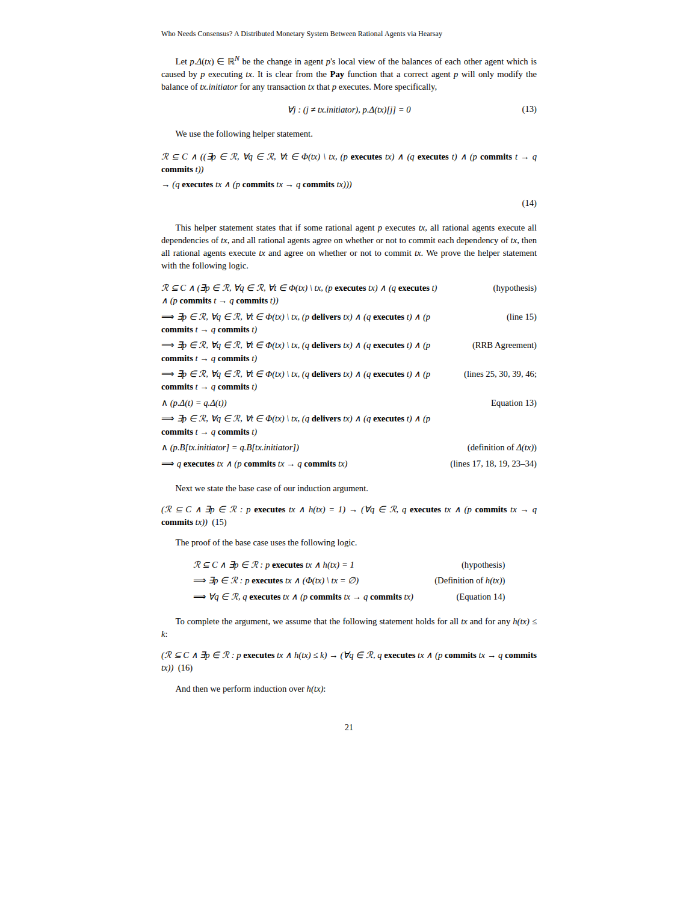Who Needs Consensus? A Distributed Monetary System Between Rational Agents via Hearsay
Let p.Δ(tx) ∈ ℝN be the change in agent p's local view of the balances of each other agent which is caused by p executing tx. It is clear from the Pay function that a correct agent p will only modify the balance of tx.initiator for any transaction tx that p executes. More specifically,
∀j : (j ≠ tx.initiator), p.Δ(tx)[j] = 0 (13)
We use the following helper statement.
ℛ ⊆ C ∧ ((∃p ∈ ℛ, ∀q ∈ ℛ, ∀t ∈ Φ(tx) \ tx, (p executes tx) ∧ (q executes t) ∧ (p commits t → q commits t)) → (q executes tx ∧ (p commits tx → q commits tx)))
(14)
This helper statement states that if some rational agent p executes tx, all rational agents execute all dependencies of tx, and all rational agents agree on whether or not to commit each dependency of tx, then all rational agents execute tx and agree on whether or not to commit tx. We prove the helper statement with the following logic.
| ℛ ⊆ C ∧ (∃p ∈ ℛ, ∀q ∈ ℛ, ∀t ∈ Φ(tx) \ tx, (p executes tx) ∧ (q executes t) ∧ (p commits t → q commits t)) | (hypothesis) |
| ⟹ ∃p ∈ ℛ, ∀q ∈ ℛ, ∀t ∈ Φ(tx) \ tx, (p delivers tx) ∧ (q executes t) ∧ (p commits t → q commits t) | (line 15) |
| ⟹ ∃p ∈ ℛ, ∀q ∈ ℛ, ∀t ∈ Φ(tx) \ tx, (q delivers tx) ∧ (q executes t) ∧ (p commits t → q commits t) | (RRB Agreement) |
| ⟹ ∃p ∈ ℛ, ∀q ∈ ℛ, ∀t ∈ Φ(tx) \ tx, (q delivers tx) ∧ (q executes t) ∧ (p commits t → q commits t) | (lines 25, 30, 39, 46; |
| ∧ (p.Δ(t) = q.Δ(t)) | Equation 13) |
| ⟹ ∃p ∈ ℛ, ∀q ∈ ℛ, ∀t ∈ Φ(tx) \ tx, (q delivers tx) ∧ (q executes t) ∧ (p commits t → q commits t) | |
| ∧ (p.B[tx.initiator] = q.B[tx.initiator]) | (definition of Δ(tx) ) |
| ⟹ q executes tx ∧ (p commits tx → q commits tx) | (lines 17, 18, 19, 23–34) |
Next we state the base case of our induction argument.
(ℛ ⊆ C ∧ ∃p ∈ ℛ : p executes tx ∧ h(tx) = 1) → (∀q ∈ ℛ, q executes tx ∧ (p commits tx → q commits tx)) (15)
The proof of the base case uses the following logic.
| ℛ ⊆ C ∧ ∃p ∈ ℛ : p executes tx ∧ h(tx) = 1 | (hypothesis) |
| ⟹ ∃p ∈ ℛ : p executes tx ∧ (Φ(tx) \ tx = ∅) | (Definition of h(tx) ) |
| ⟹ ∀q ∈ ℛ, q executes tx ∧ (p commits tx → q commits tx) | (Equation 14) |
To complete the argument, we assume that the following statement holds for all tx and for any h(tx) ≤ k:
(ℛ ⊆ C ∧ ∃p ∈ ℛ : p executes tx ∧ h(tx) ≤ k) → (∀q ∈ ℛ, q executes tx ∧ (p commits tx → q commits tx)) (16)
And then we perform induction over h(tx):
21